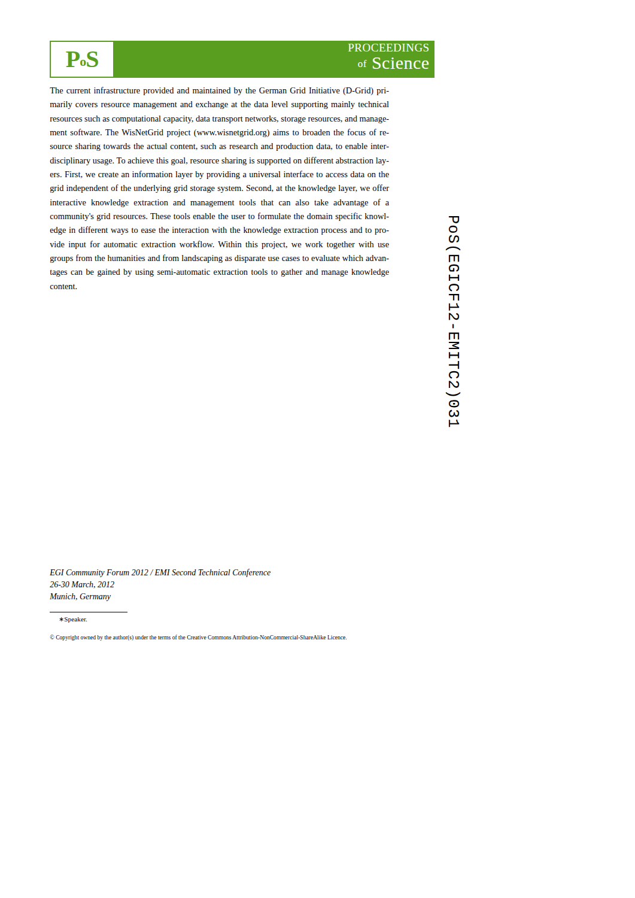Po S
Proceedings
of Science
The current infrastructure provided and maintained by the German Grid Initiative (D-Grid) primarily covers resource management and exchange at the data level supporting mainly technical resources such as computational capacity, data transport networks, storage resources, and management software. The WisNetGrid project (www.wisnetgrid.org) aims to broaden the focus of resource sharing towards the actual content, such as research and production data, to enable interdisciplinary usage. To achieve this goal, resource sharing is supported on different abstraction layers. First, we create an information layer by providing a universal interface to access data on the grid independent of the underlying grid storage system. Second, at the knowledge layer, we offer interactive knowledge extraction and management tools that can also take advantage of a community's grid resources. These tools enable the user to formulate the domain specific knowledge in different ways to ease the interaction with the knowledge extraction process and to provide input for automatic extraction workflow. Within this project, we work together with use groups from the humanities and from landscaping as disparate use cases to evaluate which advantages can be gained by using semi-automatic extraction tools to gather and manage knowledge content.
PoS(EGICF12-EMITC2)031
EGI Community Forum 2012 / EMI Second Technical Conference
26-30 March, 2012
Munich, Germany
∗Speaker.
© Copyright owned by the author(s) under the terms of the Creative Commons Attribution-NonCommercial-ShareAlike Licence.